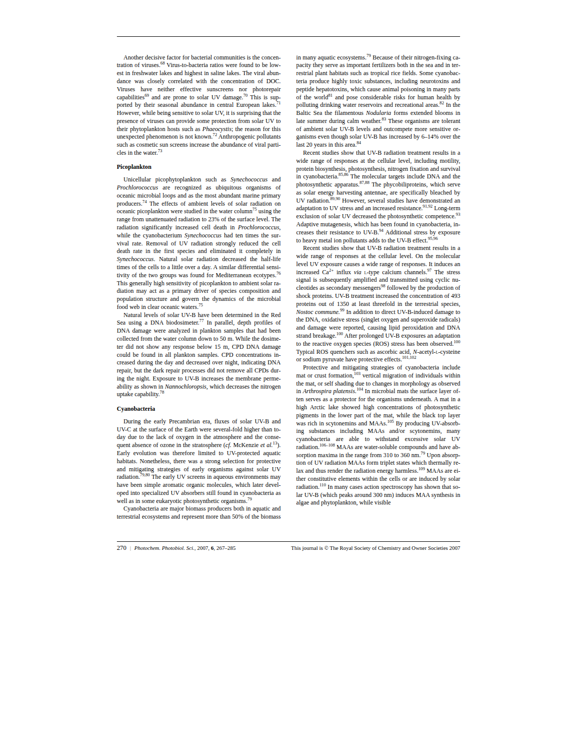Another decisive factor for bacterial communities is the concentration of viruses.68 Virus-to-bacteria ratios were found to be lowest in freshwater lakes and highest in saline lakes. The viral abundance was closely correlated with the concentration of DOC. Viruses have neither effective sunscreens nor photorepair capabilities69 and are prone to solar UV damage.70 This is supported by their seasonal abundance in central European lakes.71 However, while being sensitive to solar UV, it is surprising that the presence of viruses can provide some protection from solar UV to their phytoplankton hosts such as Phaeocystis; the reason for this unexpected phenomenon is not known.72 Anthropogenic pollutants such as cosmetic sun screens increase the abundance of viral particles in the water.73
Picoplankton
Unicellular picophytoplankton such as Synechococcus and Prochlorococcus are recognized as ubiquitous organisms of oceanic microbial loops and as the most abundant marine primary producers.74 The effects of ambient levels of solar radiation on oceanic picoplankton were studied in the water column75 using the range from unattenuated radiation to 23% of the surface level. The radiation significantly increased cell death in Prochlorococcus, while the cyanobacterium Synechococcus had ten times the survival rate. Removal of UV radiation strongly reduced the cell death rate in the first species and eliminated it completely in Synechococcus. Natural solar radiation decreased the half-life times of the cells to a little over a day. A similar differential sensitivity of the two groups was found for Mediterranean ecotypes.76 This generally high sensitivity of picoplankton to ambient solar radiation may act as a primary driver of species composition and population structure and govern the dynamics of the microbial food web in clear oceanic waters.75
Natural levels of solar UV-B have been determined in the Red Sea using a DNA biodosimeter.77 In parallel, depth profiles of DNA damage were analyzed in plankton samples that had been collected from the water column down to 50 m. While the dosimeter did not show any response below 15 m, CPD DNA damage could be found in all plankton samples. CPD concentrations increased during the day and decreased over night, indicating DNA repair, but the dark repair processes did not remove all CPDs during the night. Exposure to UV-B increases the membrane permeability as shown in Nannochloropsis, which decreases the nitrogen uptake capability.78
Cyanobacteria
During the early Precambrian era, fluxes of solar UV-B and UV-C at the surface of the Earth were several-fold higher than today due to the lack of oxygen in the atmosphere and the consequent absence of ozone in the stratosphere (cf. McKenzie et al.13). Early evolution was therefore limited to UV-protected aquatic habitats. Nonetheless, there was a strong selection for protective and mitigating strategies of early organisms against solar UV radiation.79,80 The early UV screens in aqueous environments may have been simple aromatic organic molecules, which later developed into specialized UV absorbers still found in cyanobacteria as well as in some eukaryotic photosynthetic organisms.79
Cyanobacteria are major biomass producers both in aquatic and terrestrial ecosystems and represent more than 50% of the biomass in many aquatic ecosystems.79 Because of their nitrogen-fixing capacity they serve as important fertilizers both in the sea and in terrestrial plant habitats such as tropical rice fields. Some cyanobacteria produce highly toxic substances, including neurotoxins and peptide hepatotoxins, which cause animal poisoning in many parts of the world81 and pose considerable risks for human health by polluting drinking water reservoirs and recreational areas.82 In the Baltic Sea the filamentous Nodularia forms extended blooms in late summer during calm weather.83 These organisms are tolerant of ambient solar UV-B levels and outcompete more sensitive organisms even though solar UV-B has increased by 6–14% over the last 20 years in this area.84
Recent studies show that UV-B radiation treatment results in a wide range of responses at the cellular level, including motility, protein biosynthesis, photosynthesis, nitrogen fixation and survival in cyanobacteria.85,86 The molecular targets include DNA and the photosynthetic apparatus.87,88 The phycobiliproteins, which serve as solar energy harvesting antennae, are specifically bleached by UV radiation.89,90 However, several studies have demonstrated an adaptation to UV stress and an increased resistance.91,92 Long-term exclusion of solar UV decreased the photosynthetic competence.93 Adaptive mutagenesis, which has been found in cyanobacteria, increases their resistance to UV-B.94 Additional stress by exposure to heavy metal ion pollutants adds to the UV-B effect.95,96
Recent studies show that UV-B radiation treatment results in a wide range of responses at the cellular level. On the molecular level UV exposure causes a wide range of responses. It induces an increased Ca2+ influx via l-type calcium channels.97 The stress signal is subsequently amplified and transmitted using cyclic nucleotides as secondary messengers98 followed by the production of shock proteins. UV-B treatment increased the concentration of 493 proteins out of 1350 at least threefold in the terrestrial species, Nostoc commune.99 In addition to direct UV-B-induced damage to the DNA, oxidative stress (singlet oxygen and superoxide radicals) and damage were reported, causing lipid peroxidation and DNA strand breakage.100 After prolonged UV-B exposures an adaptation to the reactive oxygen species (ROS) stress has been observed.100 Typical ROS quenchers such as ascorbic acid, N-acetyl-l-cysteine or sodium pyruvate have protective effects.101,102
Protective and mitigating strategies of cyanobacteria include mat or crust formation,103 vertical migration of individuals within the mat, or self shading due to changes in morphology as observed in Arthrospira platensis.104 In microbial mats the surface layer often serves as a protector for the organisms underneath. A mat in a high Arctic lake showed high concentrations of photosynthetic pigments in the lower part of the mat, while the black top layer was rich in scytonemins and MAAs.105 By producing UV-absorbing substances including MAAs and/or scytonemins, many cyanobacteria are able to withstand excessive solar UV radiation.106–108 MAAs are water-soluble compounds and have absorption maxima in the range from 310 to 360 nm.79 Upon absorption of UV radiation MAAs form triplet states which thermally relax and thus render the radiation energy harmless.109 MAAs are either constitutive elements within the cells or are induced by solar radiation.110 In many cases action spectroscopy has shown that solar UV-B (which peaks around 300 nm) induces MAA synthesis in algae and phytoplankton, while visible
270 | Photochem. Photobiol. Sci., 2007, 6, 267–285
This journal is © The Royal Society of Chemistry and Owner Societies 2007